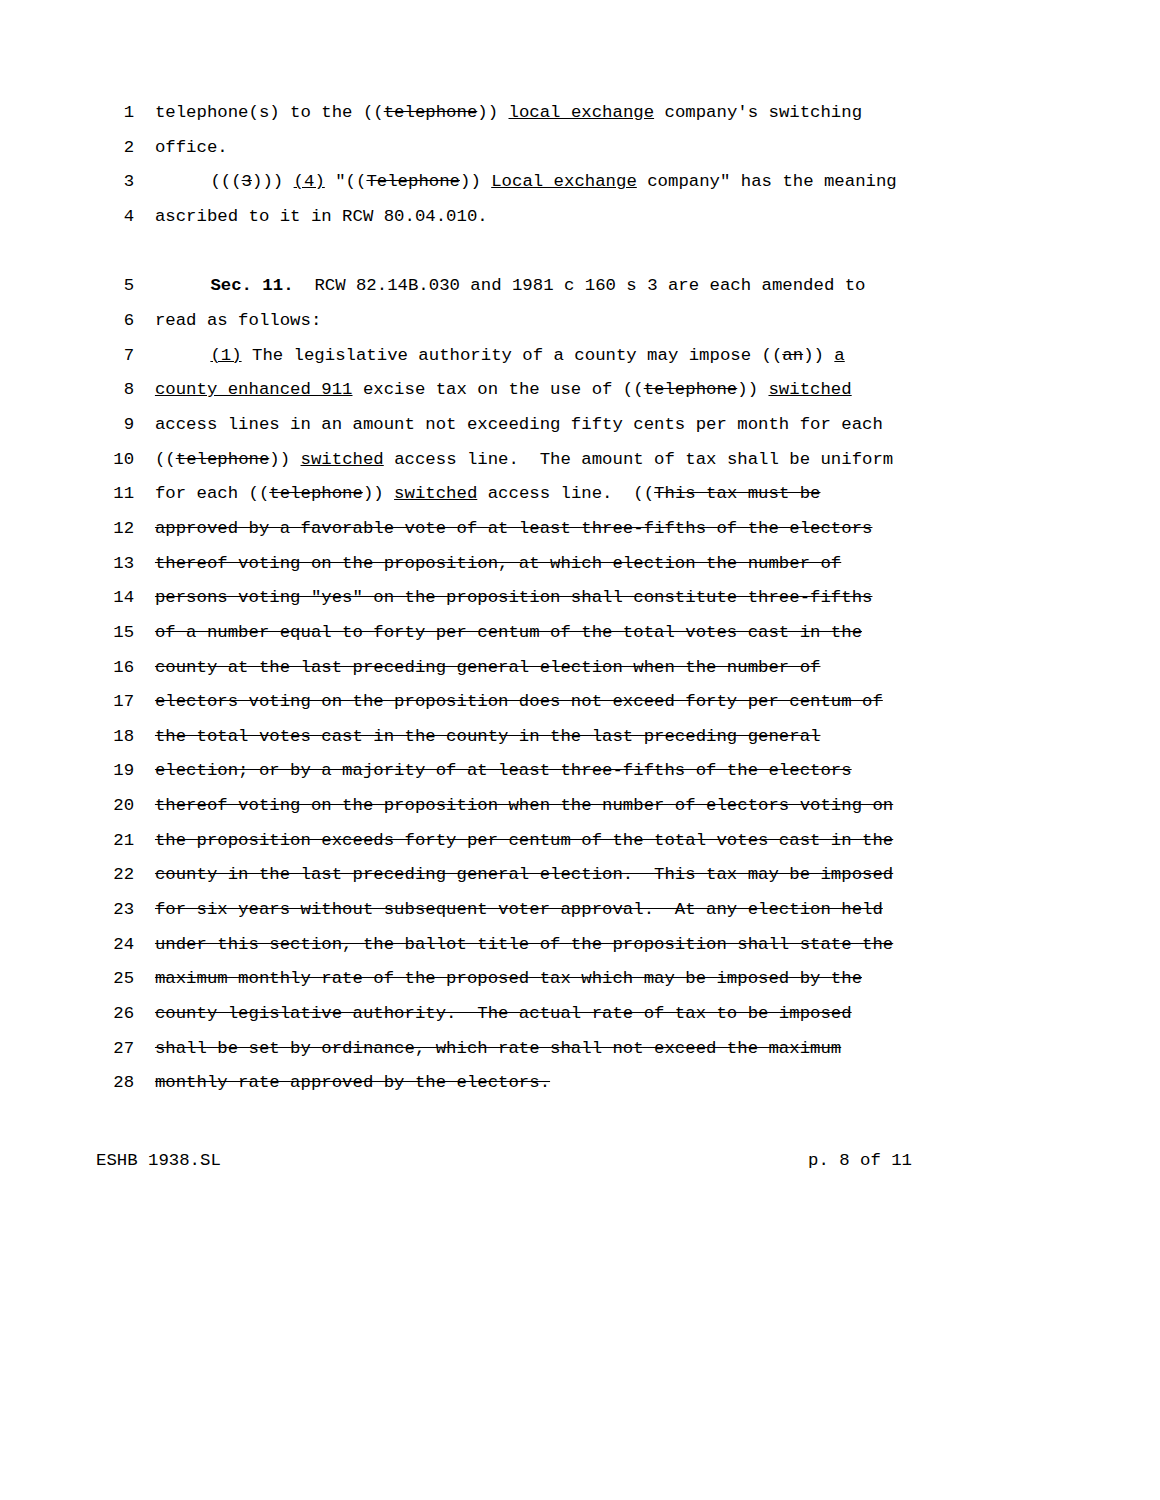1 telephone(s) to the ((telephone)) local exchange company's switching
2 office.
3 (((3))) (4) "((Telephone)) Local exchange company" has the meaning
4 ascribed to it in RCW 80.04.010.
5 Sec. 11. RCW 82.14B.030 and 1981 c 160 s 3 are each amended to
6 read as follows:
7 (1) The legislative authority of a county may impose ((an)) a
8 county enhanced 911 excise tax on the use of ((telephone)) switched
9 access lines in an amount not exceeding fifty cents per month for each
10((telephone)) switched access line. The amount of tax shall be uniform
11 for each ((telephone)) switched access line. ((This tax must be
12 approved by a favorable vote of at least three-fifths of the electors
13 thereof voting on the proposition, at which election the number of
14 persons voting "yes" on the proposition shall constitute three-fifths
15 of a number equal to forty per centum of the total votes cast in the
16 county at the last preceding general election when the number of
17 electors voting on the proposition does not exceed forty per centum of
18 the total votes cast in the county in the last preceding general
19 election; or by a majority of at least three-fifths of the electors
20 thereof voting on the proposition when the number of electors voting on
21 the proposition exceeds forty per centum of the total votes cast in the
22 county in the last preceding general election. This tax may be imposed
23 for six years without subsequent voter approval. At any election held
24 under this section, the ballot title of the proposition shall state the
25 maximum monthly rate of the proposed tax which may be imposed by the
26 county legislative authority. The actual rate of tax to be imposed
27 shall be set by ordinance, which rate shall not exceed the maximum
28 monthly rate approved by the electors.
ESHB 1938.SL p. 8 of 11